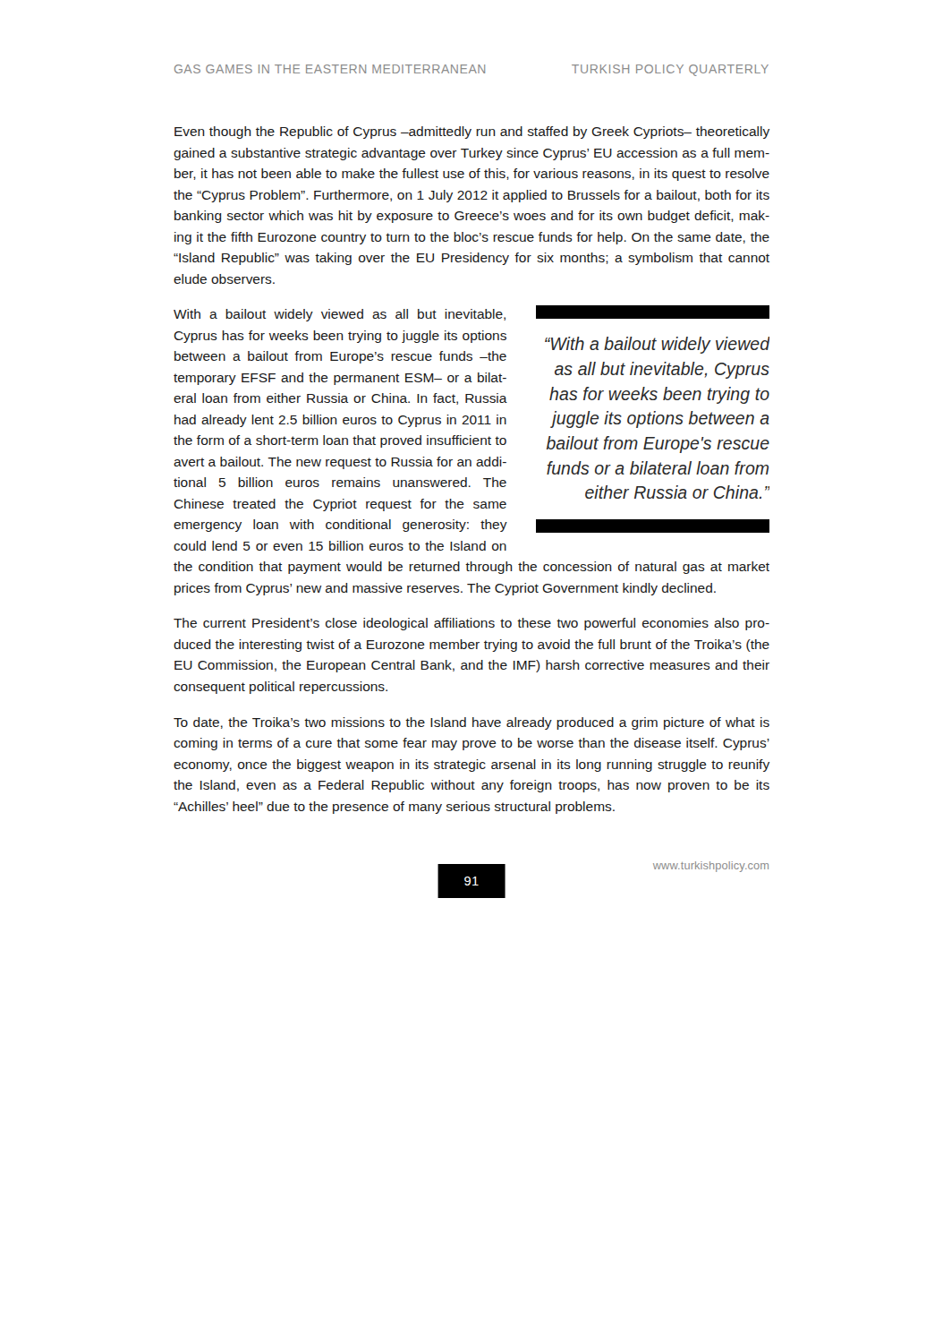Gas Games in the Eastern Mediterranean Turkish Policy Quarterly
Even though the Republic of Cyprus –admittedly run and staffed by Greek Cypriots– theoretically gained a substantive strategic advantage over Turkey since Cyprus’ EU accession as a full member, it has not been able to make the fullest use of this, for various reasons, in its quest to resolve the “Cyprus Problem”. Furthermore, on 1 July 2012 it applied to Brussels for a bailout, both for its banking sector which was hit by exposure to Greece’s woes and for its own budget deficit, making it the fifth Eurozone country to turn to the bloc’s rescue funds for help. On the same date, the “Island Republic” was taking over the EU Presidency for six months; a symbolism that cannot elude observers.
“With a bailout widely viewed as all but inevitable, Cyprus has for weeks been trying to juggle its options between a bailout from Europe's rescue funds or a bilateral loan from either Russia or China.”
With a bailout widely viewed as all but inevitable, Cyprus has for weeks been trying to juggle its options between a bailout from Europe’s rescue funds –the temporary EFSF and the permanent ESM– or a bilateral loan from either Russia or China. In fact, Russia had already lent 2.5 billion euros to Cyprus in 2011 in the form of a short-term loan that proved insufficient to avert a bailout. The new request to Russia for an additional 5 billion euros remains unanswered. The Chinese treated the Cypriot request for the same emergency loan with conditional generosity: they could lend 5 or even 15 billion euros to the Island on the condition that payment would be returned through the concession of natural gas at market prices from Cyprus’ new and massive reserves. The Cypriot Government kindly declined.
The current President’s close ideological affiliations to these two powerful economies also produced the interesting twist of a Eurozone member trying to avoid the full brunt of the Troika’s (the EU Commission, the European Central Bank, and the IMF) harsh corrective measures and their consequent political repercussions.
To date, the Troika’s two missions to the Island have already produced a grim picture of what is coming in terms of a cure that some fear may prove to be worse than the disease itself. Cyprus’ economy, once the biggest weapon in its strategic arsenal in its long running struggle to reunify the Island, even as a Federal Republic without any foreign troops, has now proven to be its “Achilles’ heel” due to the presence of many serious structural problems.
www.turkishpolicy.com
91